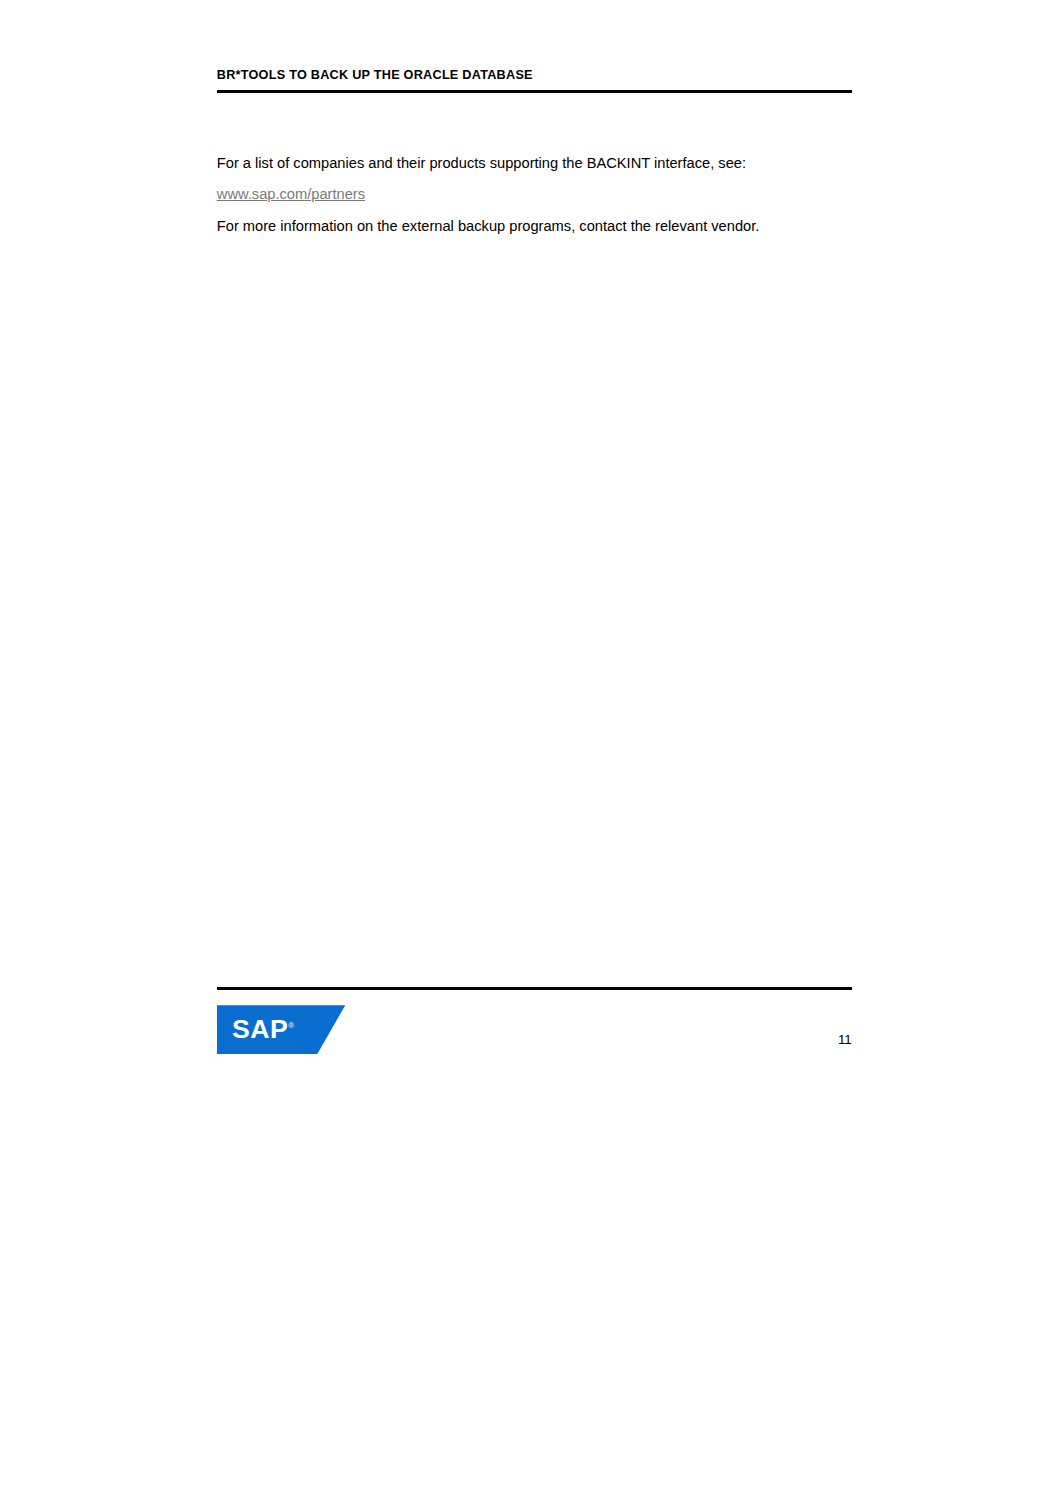BR*Tools to Back Up the Oracle Database
For a list of companies and their products supporting the BACKINT interface, see:
www.sap.com/partners
For more information on the external backup programs, contact the relevant vendor.
SAP®
11